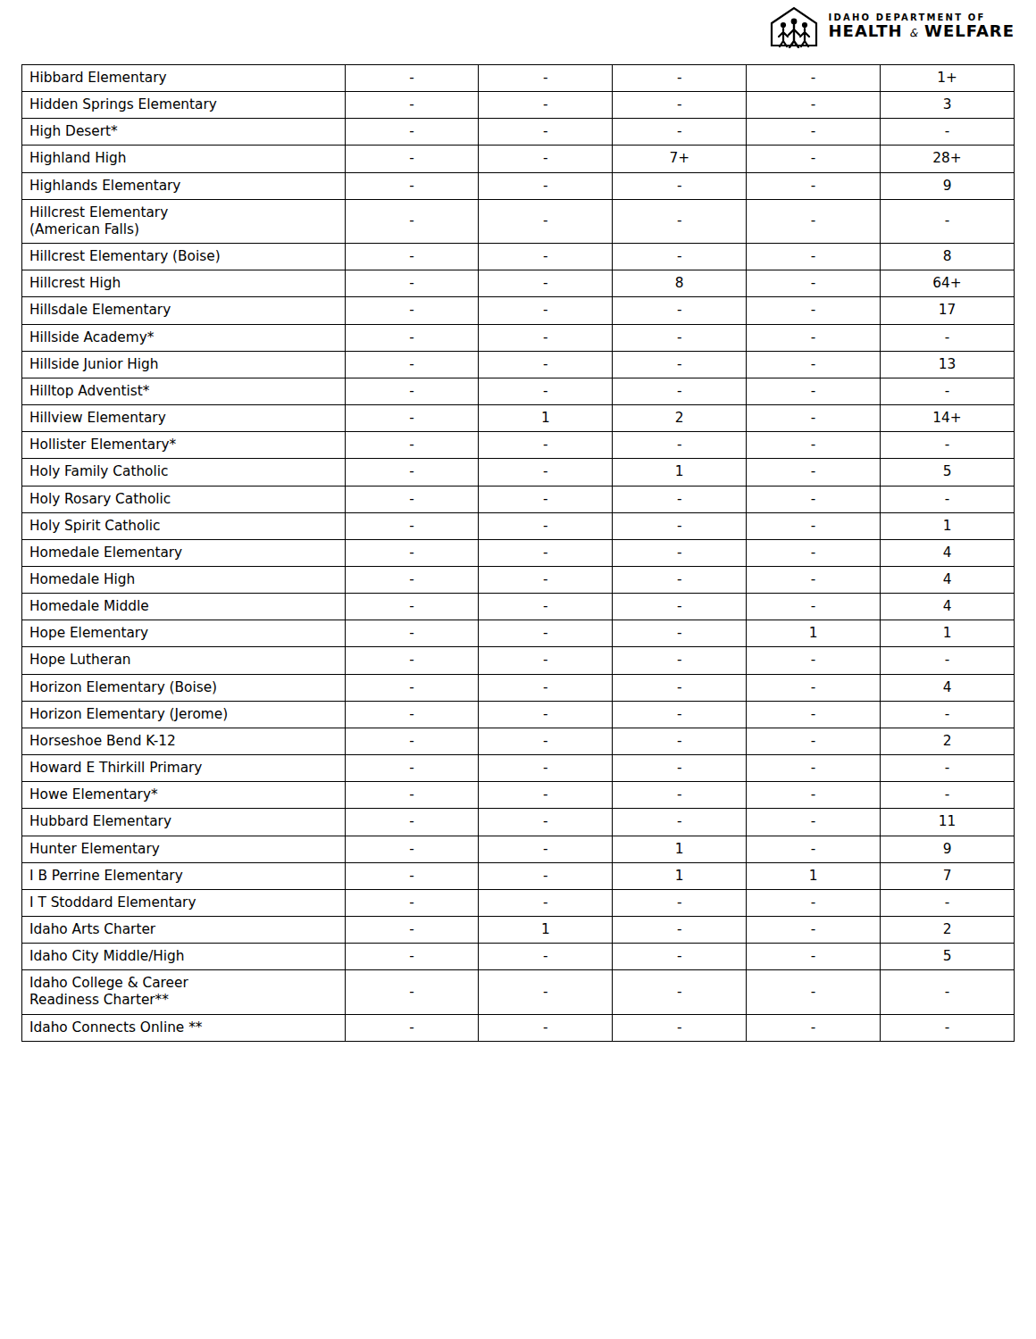IDAHO DEPARTMENT OF
HEALTH & WELFARE
| Hibbard Elementary | - | - | - | - | 1+ |
| Hidden Springs Elementary | - | - | - | - | 3 |
| High Desert* | - | - | - | - | - |
| Highland High | - | - | 7+ | - | 28+ |
| Highlands Elementary | - | - | - | - | 9 |
| Hillcrest Elementary (American Falls) | - | - | - | - | - |
| Hillcrest Elementary (Boise) | - | - | - | - | 8 |
| Hillcrest High | - | - | 8 | - | 64+ |
| Hillsdale Elementary | - | - | - | - | 17 |
| Hillside Academy* | - | - | - | - | - |
| Hillside Junior High | - | - | - | - | 13 |
| Hilltop Adventist* | - | - | - | - | - |
| Hillview Elementary | - | 1 | 2 | - | 14+ |
| Hollister Elementary* | - | - | - | - | - |
| Holy Family Catholic | - | - | 1 | - | 5 |
| Holy Rosary Catholic | - | - | - | - | - |
| Holy Spirit Catholic | - | - | - | - | 1 |
| Homedale Elementary | - | - | - | - | 4 |
| Homedale High | - | - | - | - | 4 |
| Homedale Middle | - | - | - | - | 4 |
| Hope Elementary | - | - | - | 1 | 1 |
| Hope Lutheran | - | - | - | - | - |
| Horizon Elementary (Boise) | - | - | - | - | 4 |
| Horizon Elementary (Jerome) | - | - | - | - | - |
| Horseshoe Bend K-12 | - | - | - | - | 2 |
| Howard E Thirkill Primary | - | - | - | - | - |
| Howe Elementary* | - | - | - | - | - |
| Hubbard Elementary | - | - | - | - | 11 |
| Hunter Elementary | - | - | 1 | - | 9 |
| I B Perrine Elementary | - | - | 1 | 1 | 7 |
| I T Stoddard Elementary | - | - | - | - | - |
| Idaho Arts Charter | - | 1 | - | - | 2 |
| Idaho City Middle/High | - | - | - | - | 5 |
| Idaho College & Career Readiness Charter** | - | - | - | - | - |
| Idaho Connects Online ** | - | - | - | - | - |